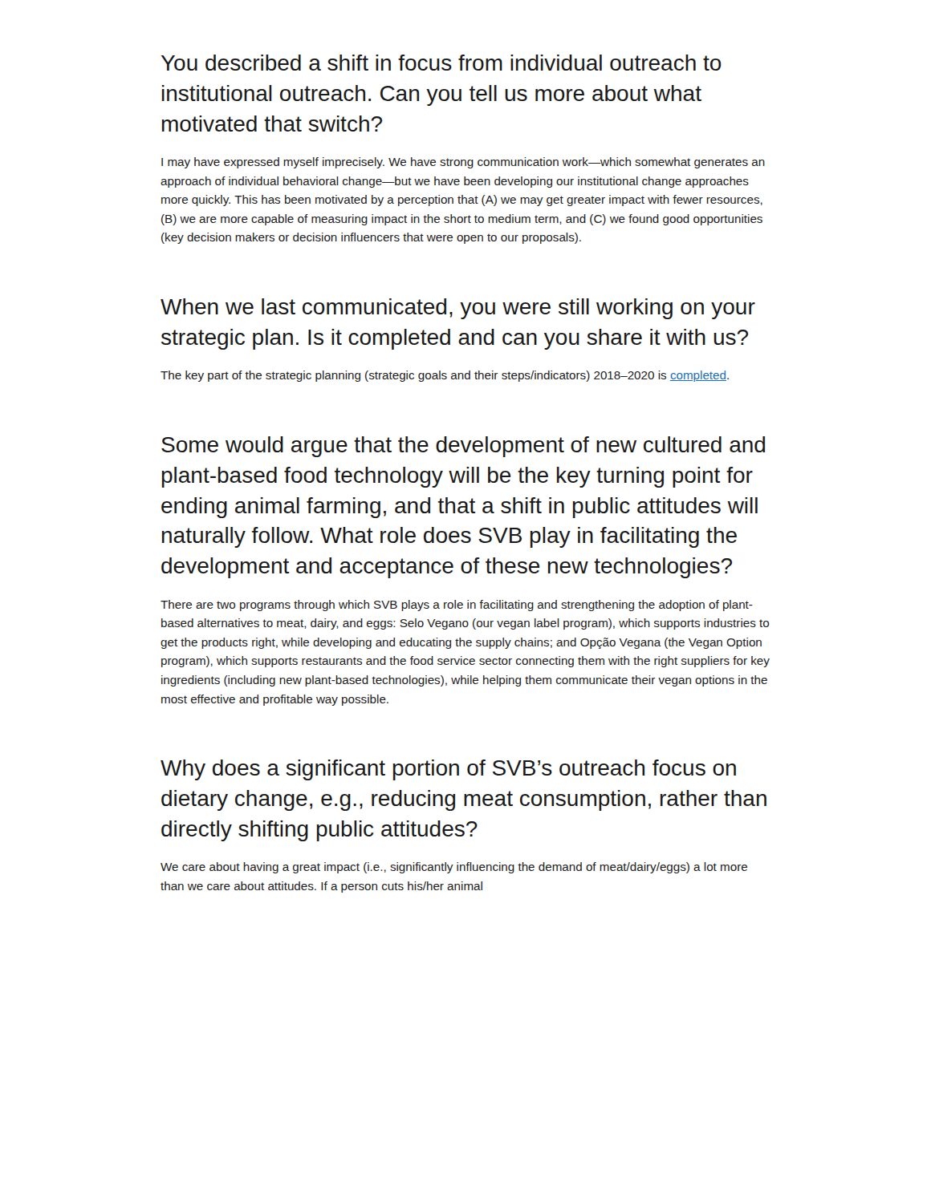You described a shift in focus from individual outreach to institutional outreach. Can you tell us more about what motivated that switch?
I may have expressed myself imprecisely. We have strong communication work—which somewhat generates an approach of individual behavioral change—but we have been developing our institutional change approaches more quickly. This has been motivated by a perception that (A) we may get greater impact with fewer resources, (B) we are more capable of measuring impact in the short to medium term, and (C) we found good opportunities (key decision makers or decision influencers that were open to our proposals).
When we last communicated, you were still working on your strategic plan. Is it completed and can you share it with us?
The key part of the strategic planning (strategic goals and their steps/indicators) 2018–2020 is completed.
Some would argue that the development of new cultured and plant-based food technology will be the key turning point for ending animal farming, and that a shift in public attitudes will naturally follow. What role does SVB play in facilitating the development and acceptance of these new technologies?
There are two programs through which SVB plays a role in facilitating and strengthening the adoption of plant-based alternatives to meat, dairy, and eggs: Selo Vegano (our vegan label program), which supports industries to get the products right, while developing and educating the supply chains; and Opção Vegana (the Vegan Option program), which supports restaurants and the food service sector connecting them with the right suppliers for key ingredients (including new plant-based technologies), while helping them communicate their vegan options in the most effective and profitable way possible.
Why does a significant portion of SVB’s outreach focus on dietary change, e.g., reducing meat consumption, rather than directly shifting public attitudes?
We care about having a great impact (i.e., significantly influencing the demand of meat/dairy/eggs) a lot more than we care about attitudes. If a person cuts his/her animal